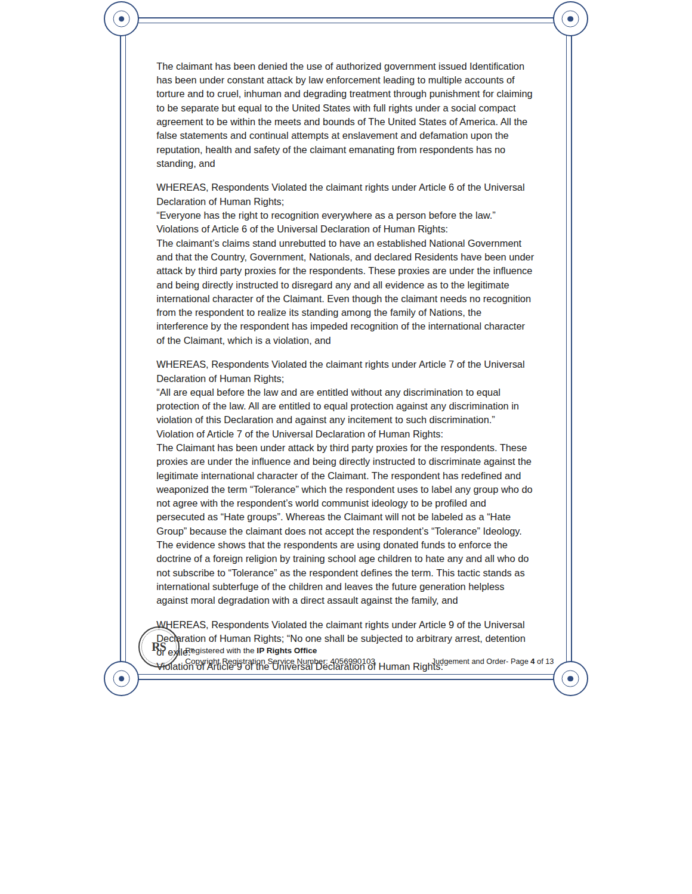The claimant has been denied the use of authorized government issued Identification has been under constant attack by law enforcement leading to multiple accounts of torture and to cruel, inhuman and degrading treatment through punishment for claiming to be separate but equal to the United States with full rights under a social compact agreement to be within the meets and bounds of The United States of America. All the false statements and continual attempts at enslavement and defamation upon the reputation, health and safety of the claimant emanating from respondents has no standing, and
WHEREAS, Respondents Violated the claimant rights under Article 6 of the Universal Declaration of Human Rights;
“Everyone has the right to recognition everywhere as a person before the law.”
Violations of Article 6 of the Universal Declaration of Human Rights:
The claimant’s claims stand unrebutted to have an established National Government and that the Country, Government, Nationals, and declared Residents have been under attack by third party proxies for the respondents. These proxies are under the influence and being directly instructed to disregard any and all evidence as to the legitimate international character of the Claimant. Even though the claimant needs no recognition from the respondent to realize its standing among the family of Nations, the interference by the respondent has impeded recognition of the international character of the Claimant, which is a violation, and
WHEREAS, Respondents Violated the claimant rights under Article 7 of the Universal Declaration of Human Rights;
“All are equal before the law and are entitled without any discrimination to equal protection of the law. All are entitled to equal protection against any discrimination in violation of this Declaration and against any incitement to such discrimination.”
Violation of Article 7 of the Universal Declaration of Human Rights:
The Claimant has been under attack by third party proxies for the respondents. These proxies are under the influence and being directly instructed to discriminate against the legitimate international character of the Claimant. The respondent has redefined and weaponized the term “Tolerance” which the respondent uses to label any group who do not agree with the respondent’s world communist ideology to be profiled and persecuted as “Hate groups”. Whereas the Claimant will not be labeled as a “Hate Group” because the claimant does not accept the respondent’s “Tolerance” Ideology. The evidence shows that the respondents are using donated funds to enforce the doctrine of a foreign religion by training school age children to hate any and all who do not subscribe to “Tolerance” as the respondent defines the term. This tactic stands as international subterfuge of the children and leaves the future generation helpless against moral degradation with a direct assault against the family, and
WHEREAS, Respondents Violated the claimant rights under Article 9 of the Universal Declaration of Human Rights; “No one shall be subjected to arbitrary arrest, detention or exile.”
Violation of Article 9 of the Universal Declaration of Human Rights:
RS
Registered with the IP Rights Office
Copyright Registration Service Number: 4056990103 Judgement and Order- Page 4 of 13